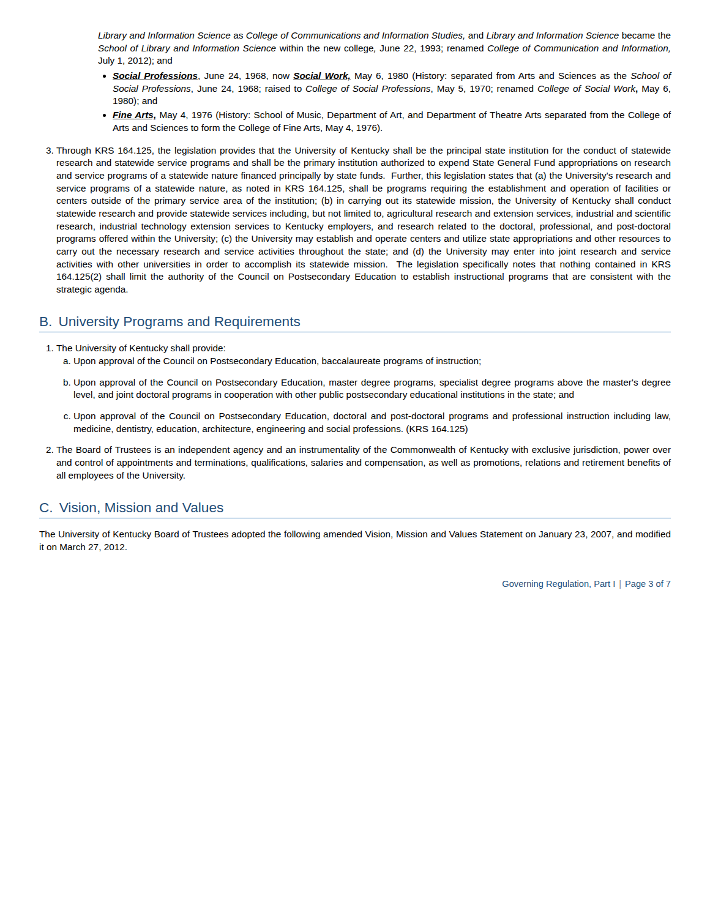Library and Information Science as College of Communications and Information Studies, and Library and Information Science became the School of Library and Information Science within the new college, June 22, 1993; renamed College of Communication and Information, July 1, 2012); and
Social Professions, June 24, 1968, now Social Work, May 6, 1980 (History: separated from Arts and Sciences as the School of Social Professions, June 24, 1968; raised to College of Social Professions, May 5, 1970; renamed College of Social Work, May 6, 1980); and
Fine Arts, May 4, 1976 (History: School of Music, Department of Art, and Department of Theatre Arts separated from the College of Arts and Sciences to form the College of Fine Arts, May 4, 1976).
Through KRS 164.125, the legislation provides that the University of Kentucky shall be the principal state institution for the conduct of statewide research and statewide service programs and shall be the primary institution authorized to expend State General Fund appropriations on research and service programs of a statewide nature financed principally by state funds. Further, this legislation states that (a) the University's research and service programs of a statewide nature, as noted in KRS 164.125, shall be programs requiring the establishment and operation of facilities or centers outside of the primary service area of the institution; (b) in carrying out its statewide mission, the University of Kentucky shall conduct statewide research and provide statewide services including, but not limited to, agricultural research and extension services, industrial and scientific research, industrial technology extension services to Kentucky employers, and research related to the doctoral, professional, and post-doctoral programs offered within the University; (c) the University may establish and operate centers and utilize state appropriations and other resources to carry out the necessary research and service activities throughout the state; and (d) the University may enter into joint research and service activities with other universities in order to accomplish its statewide mission. The legislation specifically notes that nothing contained in KRS 164.125(2) shall limit the authority of the Council on Postsecondary Education to establish instructional programs that are consistent with the strategic agenda.
B. University Programs and Requirements
The University of Kentucky shall provide:
Upon approval of the Council on Postsecondary Education, baccalaureate programs of instruction;
Upon approval of the Council on Postsecondary Education, master degree programs, specialist degree programs above the master's degree level, and joint doctoral programs in cooperation with other public postsecondary educational institutions in the state; and
Upon approval of the Council on Postsecondary Education, doctoral and post-doctoral programs and professional instruction including law, medicine, dentistry, education, architecture, engineering and social professions. (KRS 164.125)
The Board of Trustees is an independent agency and an instrumentality of the Commonwealth of Kentucky with exclusive jurisdiction, power over and control of appointments and terminations, qualifications, salaries and compensation, as well as promotions, relations and retirement benefits of all employees of the University.
C. Vision, Mission and Values
The University of Kentucky Board of Trustees adopted the following amended Vision, Mission and Values Statement on January 23, 2007, and modified it on March 27, 2012.
Governing Regulation, Part I|Page 3 of 7